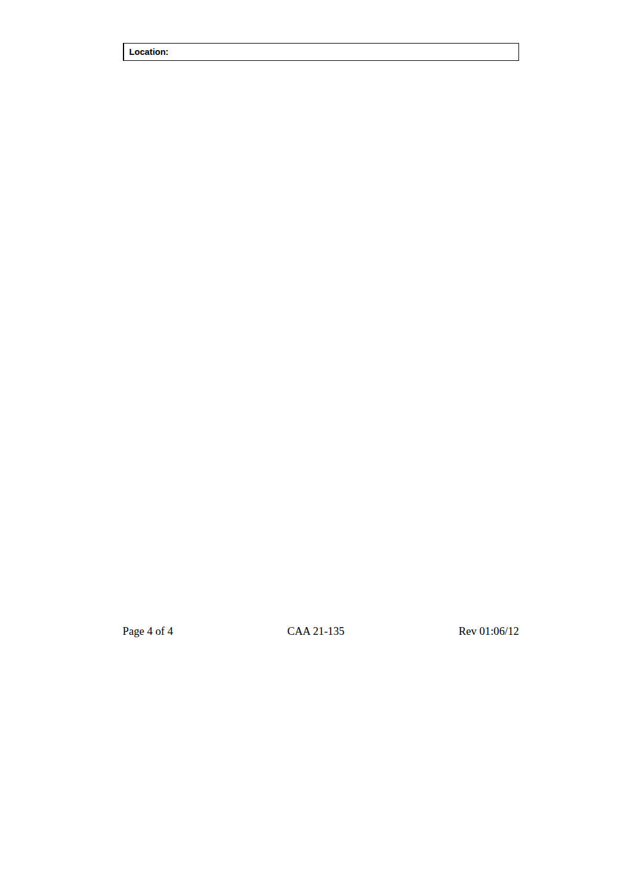Location:
Page 4 of 4
CAA 21-135
Rev 01:06/12